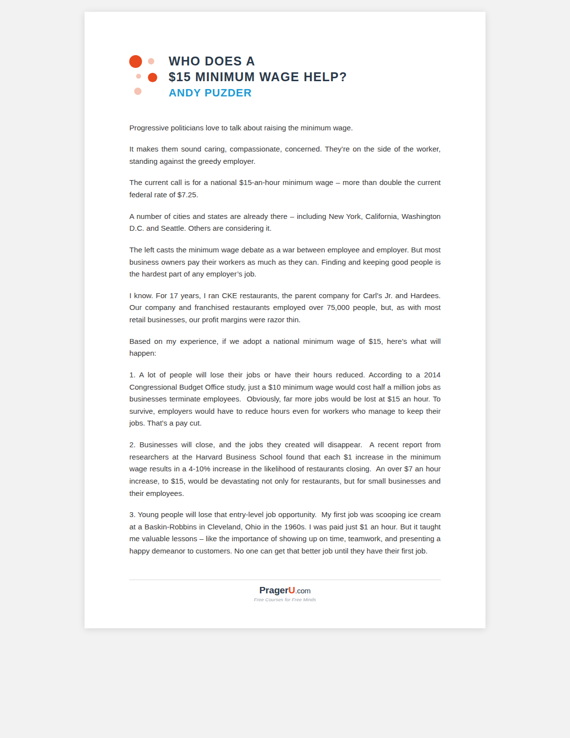Who Does a
$15 Minimum Wage Help?
Andy Puzder
Progressive politicians love to talk about raising the minimum wage.
It makes them sound caring, compassionate, concerned. They’re on the side of the worker, standing against the greedy employer.
The current call is for a national $15-an-hour minimum wage – more than double the current federal rate of $7.25.
A number of cities and states are already there – including New York, California, Washington D.C. and Seattle. Others are considering it.
The left casts the minimum wage debate as a war between employee and employer. But most business owners pay their workers as much as they can. Finding and keeping good people is the hardest part of any employer’s job.
I know. For 17 years, I ran CKE restaurants, the parent company for Carl’s Jr. and Hardees. Our company and franchised restaurants employed over 75,000 people, but, as with most retail businesses, our profit margins were razor thin.
Based on my experience, if we adopt a national minimum wage of $15, here’s what will happen:
1. A lot of people will lose their jobs or have their hours reduced. According to a 2014 Congressional Budget Office study, just a $10 minimum wage would cost half a million jobs as businesses terminate employees. Obviously, far more jobs would be lost at $15 an hour. To survive, employers would have to reduce hours even for workers who manage to keep their jobs. That’s a pay cut.
2. Businesses will close, and the jobs they created will disappear. A recent report from researchers at the Harvard Business School found that each $1 increase in the minimum wage results in a 4-10% increase in the likelihood of restaurants closing. An over $7 an hour increase, to $15, would be devastating not only for restaurants, but for small businesses and their employees.
3. Young people will lose that entry-level job opportunity. My first job was scooping ice cream at a Baskin-Robbins in Cleveland, Ohio in the 1960s. I was paid just $1 an hour. But it taught me valuable lessons – like the importance of showing up on time, teamwork, and presenting a happy demeanor to customers. No one can get that better job until they have their first job.
Prager U.com
Free Courses for Free Minds